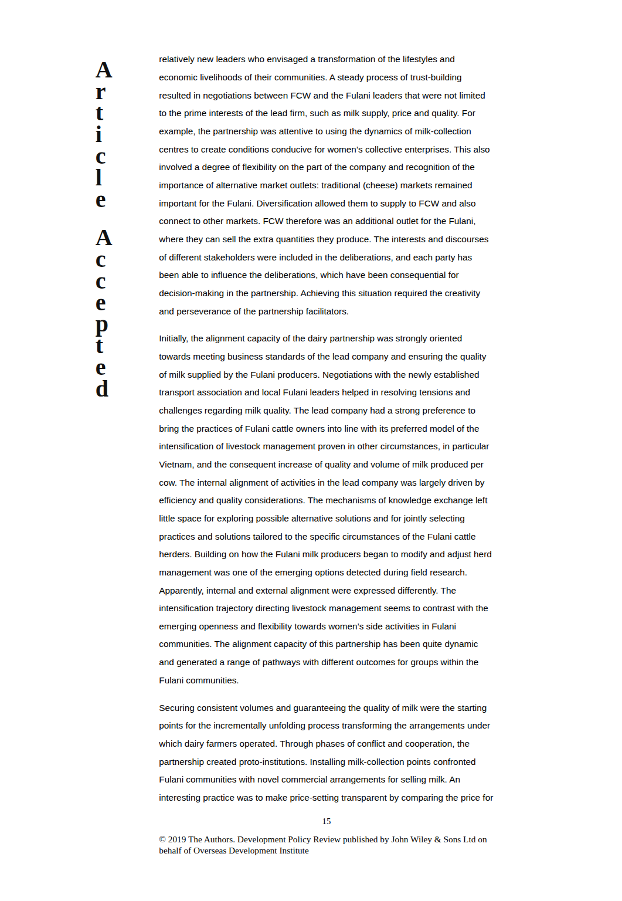A r t i c l e A c c e p t e d
relatively new leaders who envisaged a transformation of the lifestyles and economic livelihoods of their communities. A steady process of trust-building resulted in negotiations between FCW and the Fulani leaders that were not limited to the prime interests of the lead firm, such as milk supply, price and quality. For example, the partnership was attentive to using the dynamics of milk-collection centres to create conditions conducive for women’s collective enterprises. This also involved a degree of flexibility on the part of the company and recognition of the importance of alternative market outlets: traditional (cheese) markets remained important for the Fulani. Diversification allowed them to supply to FCW and also connect to other markets. FCW therefore was an additional outlet for the Fulani, where they can sell the extra quantities they produce. The interests and discourses of different stakeholders were included in the deliberations, and each party has been able to influence the deliberations, which have been consequential for decision-making in the partnership. Achieving this situation required the creativity and perseverance of the partnership facilitators.
Initially, the alignment capacity of the dairy partnership was strongly oriented towards meeting business standards of the lead company and ensuring the quality of milk supplied by the Fulani producers. Negotiations with the newly established transport association and local Fulani leaders helped in resolving tensions and challenges regarding milk quality. The lead company had a strong preference to bring the practices of Fulani cattle owners into line with its preferred model of the intensification of livestock management proven in other circumstances, in particular Vietnam, and the consequent increase of quality and volume of milk produced per cow. The internal alignment of activities in the lead company was largely driven by efficiency and quality considerations. The mechanisms of knowledge exchange left little space for exploring possible alternative solutions and for jointly selecting practices and solutions tailored to the specific circumstances of the Fulani cattle herders. Building on how the Fulani milk producers began to modify and adjust herd management was one of the emerging options detected during field research. Apparently, internal and external alignment were expressed differently. The intensification trajectory directing livestock management seems to contrast with the emerging openness and flexibility towards women’s side activities in Fulani communities. The alignment capacity of this partnership has been quite dynamic and generated a range of pathways with different outcomes for groups within the Fulani communities.
Securing consistent volumes and guaranteeing the quality of milk were the starting points for the incrementally unfolding process transforming the arrangements under which dairy farmers operated. Through phases of conflict and cooperation, the partnership created proto-institutions. Installing milk-collection points confronted Fulani communities with novel commercial arrangements for selling milk. An interesting practice was to make price-setting transparent by comparing the price for
15
© 2019 The Authors. Development Policy Review published by John Wiley & Sons Ltd on behalf of Overseas Development Institute